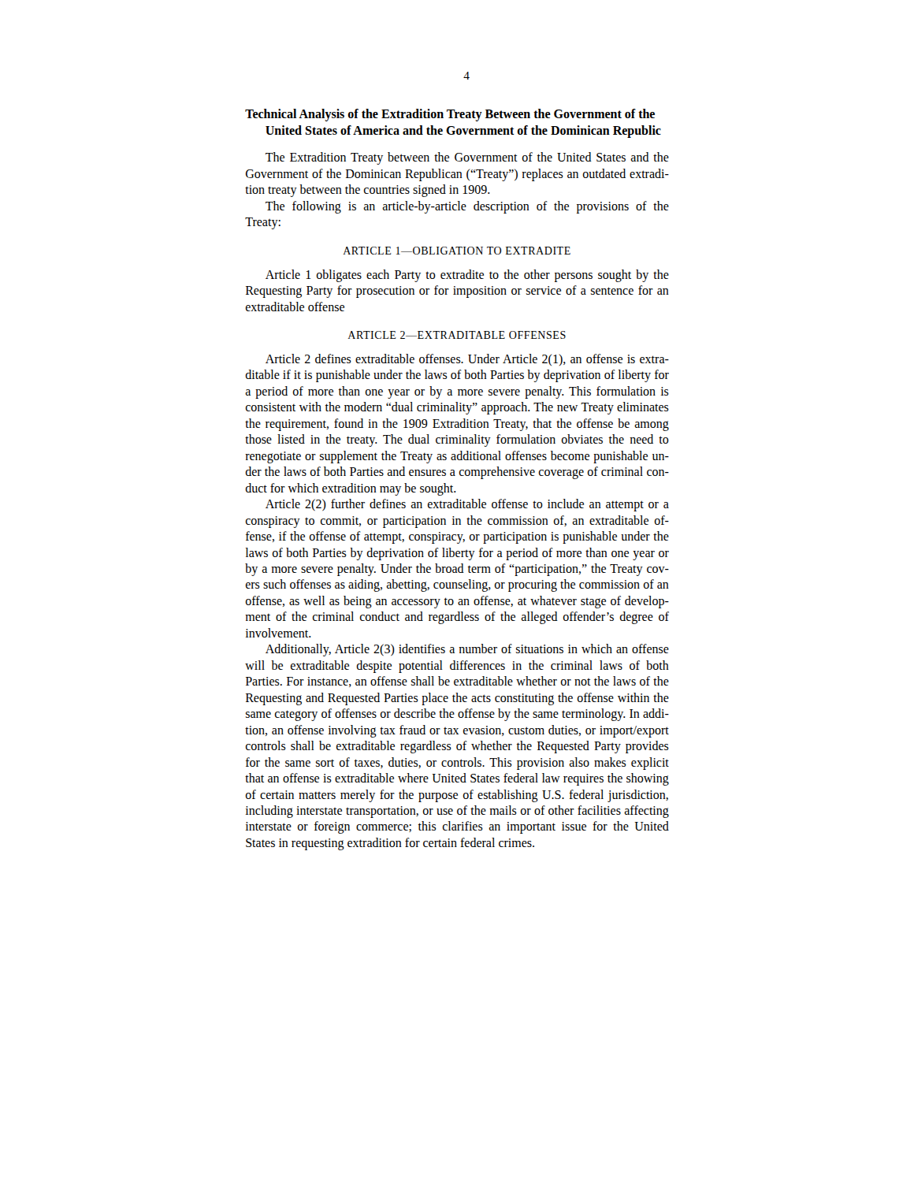4
Technical Analysis of the Extradition Treaty Between the Government of the United States of America and the Government of the Dominican Republic
The Extradition Treaty between the Government of the United States and the Government of the Dominican Republican (“Treaty”) replaces an outdated extradition treaty between the countries signed in 1909.
The following is an article-by-article description of the provisions of the Treaty:
Article 1—Obligation to Extradite
Article 1 obligates each Party to extradite to the other persons sought by the Requesting Party for prosecution or for imposition or service of a sentence for an extraditable offense
Article 2—Extraditable Offenses
Article 2 defines extraditable offenses. Under Article 2(1), an offense is extraditable if it is punishable under the laws of both Parties by deprivation of liberty for a period of more than one year or by a more severe penalty. This formulation is consistent with the modern “dual criminality” approach. The new Treaty eliminates the requirement, found in the 1909 Extradition Treaty, that the offense be among those listed in the treaty. The dual criminality formulation obviates the need to renegotiate or supplement the Treaty as additional offenses become punishable under the laws of both Parties and ensures a comprehensive coverage of criminal conduct for which extradition may be sought.
Article 2(2) further defines an extraditable offense to include an attempt or a conspiracy to commit, or participation in the commission of, an extraditable offense, if the offense of attempt, conspiracy, or participation is punishable under the laws of both Parties by deprivation of liberty for a period of more than one year or by a more severe penalty. Under the broad term of “participation,” the Treaty covers such offenses as aiding, abetting, counseling, or procuring the commission of an offense, as well as being an accessory to an offense, at whatever stage of development of the criminal conduct and regardless of the alleged offender’s degree of involvement.
Additionally, Article 2(3) identifies a number of situations in which an offense will be extraditable despite potential differences in the criminal laws of both Parties. For instance, an offense shall be extraditable whether or not the laws of the Requesting and Requested Parties place the acts constituting the offense within the same category of offenses or describe the offense by the same terminology. In addition, an offense involving tax fraud or tax evasion, custom duties, or import/export controls shall be extraditable regardless of whether the Requested Party provides for the same sort of taxes, duties, or controls. This provision also makes explicit that an offense is extraditable where United States federal law requires the showing of certain matters merely for the purpose of establishing U.S. federal jurisdiction, including interstate transportation, or use of the mails or of other facilities affecting interstate or foreign commerce; this clarifies an important issue for the United States in requesting extradition for certain federal crimes.